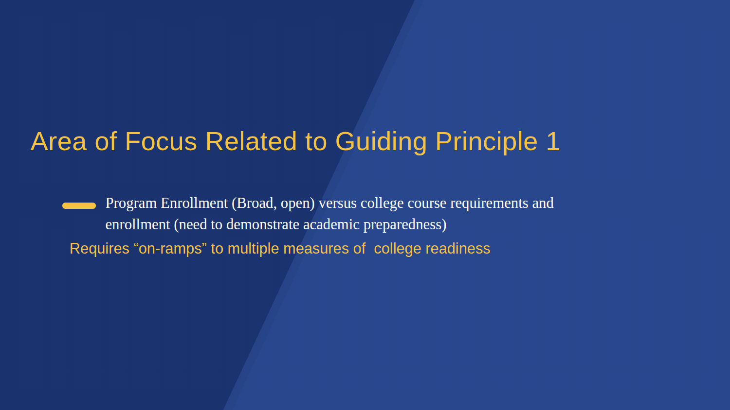Area of Focus Related to Guiding Principle 1
Program Enrollment (Broad, open) versus college course requirements and enrollment (need to demonstrate academic preparedness)
Requires “on-ramps” to multiple measures of college readiness